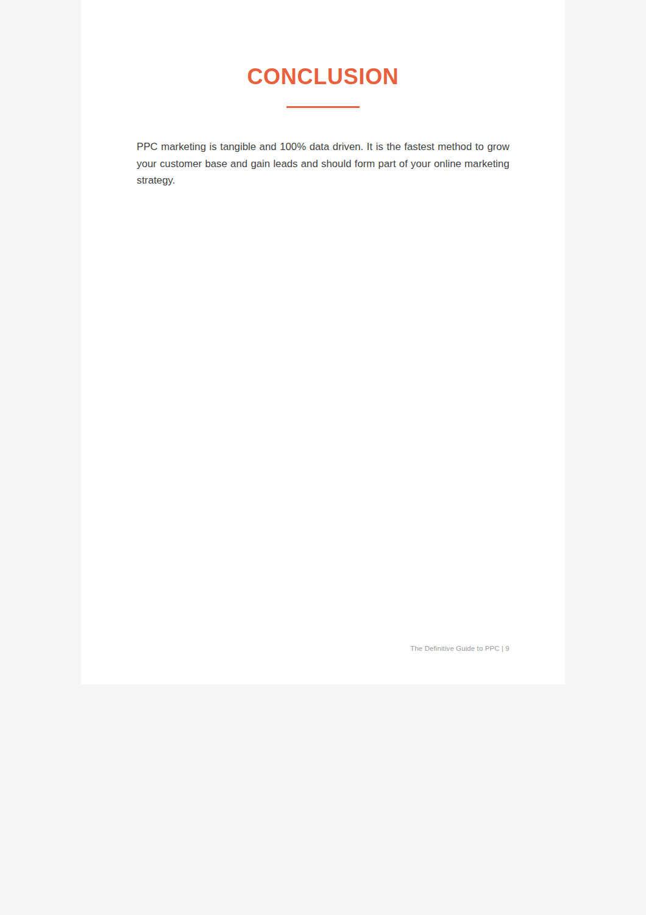CONCLUSION
PPC marketing is tangible and 100% data driven. It is the fastest method to grow your customer base and gain leads and should form part of your online marketing strategy.
The Definitive Guide to PPC | 9